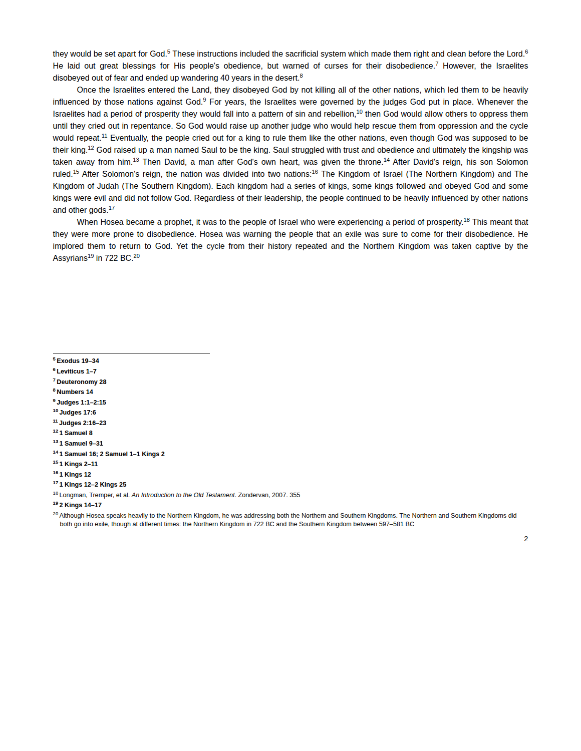they would be set apart for God.5 These instructions included the sacrificial system which made them right and clean before the Lord.6 He laid out great blessings for His people's obedience, but warned of curses for their disobedience.7 However, the Israelites disobeyed out of fear and ended up wandering 40 years in the desert.8
Once the Israelites entered the Land, they disobeyed God by not killing all of the other nations, which led them to be heavily influenced by those nations against God.9 For years, the Israelites were governed by the judges God put in place. Whenever the Israelites had a period of prosperity they would fall into a pattern of sin and rebellion,10 then God would allow others to oppress them until they cried out in repentance. So God would raise up another judge who would help rescue them from oppression and the cycle would repeat.11 Eventually, the people cried out for a king to rule them like the other nations, even though God was supposed to be their king.12 God raised up a man named Saul to be the king. Saul struggled with trust and obedience and ultimately the kingship was taken away from him.13 Then David, a man after God's own heart, was given the throne.14 After David's reign, his son Solomon ruled.15 After Solomon's reign, the nation was divided into two nations:16 The Kingdom of Israel (The Northern Kingdom) and The Kingdom of Judah (The Southern Kingdom). Each kingdom had a series of kings, some kings followed and obeyed God and some kings were evil and did not follow God. Regardless of their leadership, the people continued to be heavily influenced by other nations and other gods.17
When Hosea became a prophet, it was to the people of Israel who were experiencing a period of prosperity.18 This meant that they were more prone to disobedience. Hosea was warning the people that an exile was sure to come for their disobedience. He implored them to return to God. Yet the cycle from their history repeated and the Northern Kingdom was taken captive by the Assyrians19 in 722 BC.20
Exodus 19–34
Leviticus 1–7
Deuteronomy 28
Numbers 14
Judges 1:1–2:15
Judges 17:6
Judges 2:16–23
1 Samuel 8
1 Samuel 9–31
1 Samuel 16; 2 Samuel 1–1 Kings 2
1 Kings 2–11
1 Kings 12
1 Kings 12–2 Kings 25
Longman, Tremper, et al. An Introduction to the Old Testament. Zondervan, 2007. 355
2 Kings 14–17
Although Hosea speaks heavily to the Northern Kingdom, he was addressing both the Northern and Southern Kingdoms. The Northern and Southern Kingdoms did both go into exile, though at different times: the Northern Kingdom in 722 BC and the Southern Kingdom between 597–581 BC
2